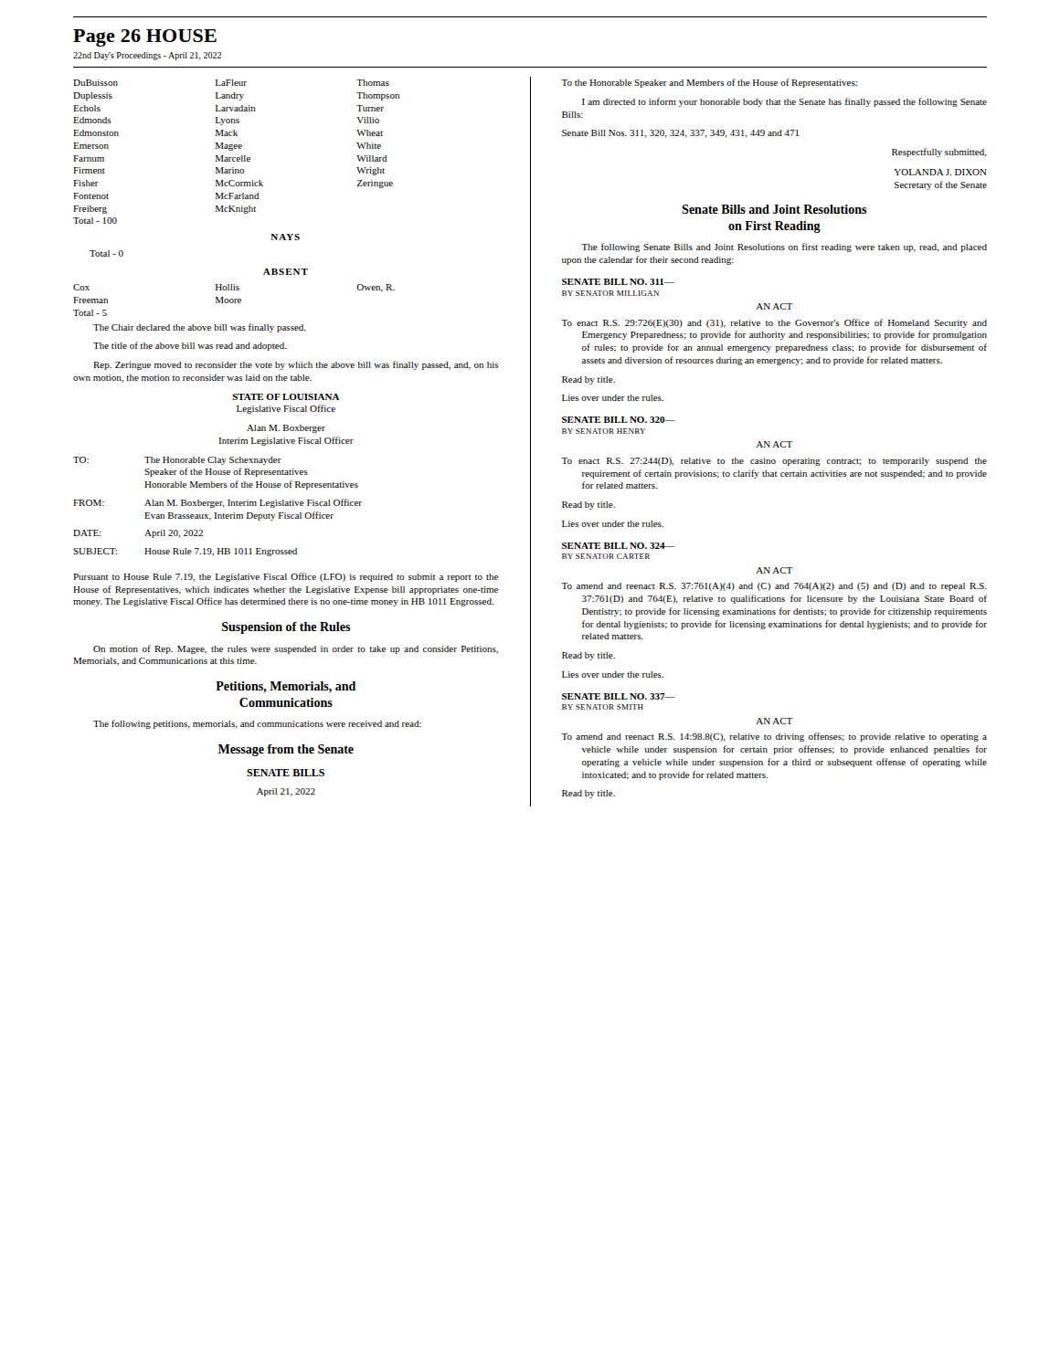Page 26 HOUSE
22nd Day's Proceedings - April 21, 2022
DuBuisson
Duplessis
Echols
Edmonds
Edmonston
Emerson
Farnum
Firment
Fisher
Fontenot
Freiberg
Total - 100
LaFleur
Landry
Larvadain
Lyons
Mack
Magee
Marcelle
Marino
McCormick
McFarland
McKnight
Thomas
Thompson
Turner
Villio
Wheat
White
Willard
Wright
Zeringue
NAYS
Total - 0
ABSENT
Cox
Freeman
Total - 5
Hollis
Moore
Owen, R.
The Chair declared the above bill was finally passed.
The title of the above bill was read and adopted.
Rep. Zeringue moved to reconsider the vote by which the above bill was finally passed, and, on his own motion, the motion to reconsider was laid on the table.
STATE OF LOUISIANA
Legislative Fiscal Office
Alan M. Boxberger
Interim Legislative Fiscal Officer
| TO: | The Honorable Clay Schexnayder Speaker of the House of Representatives Honorable Members of the House of Representatives |
| FROM: | Alan M. Boxberger, Interim Legislative Fiscal Officer Evan Brasseaux, Interim Deputy Fiscal Officer |
| DATE: | April 20, 2022 |
| SUBJECT: | House Rule 7.19, HB 1011 Engrossed |
Pursuant to House Rule 7.19, the Legislative Fiscal Office (LFO) is required to submit a report to the House of Representatives, which indicates whether the Legislative Expense bill appropriates one-time money. The Legislative Fiscal Office has determined there is no one-time money in HB 1011 Engrossed.
Suspension of the Rules
On motion of Rep. Magee, the rules were suspended in order to take up and consider Petitions, Memorials, and Communications at this time.
Petitions, Memorials, and
Communications
The following petitions, memorials, and communications were received and read:
Message from the Senate
SENATE BILLS
April 21, 2022
To the Honorable Speaker and Members of the House of Representatives:
I am directed to inform your honorable body that the Senate has finally passed the following Senate Bills:
Senate Bill Nos. 311, 320, 324, 337, 349, 431, 449 and 471
Respectfully submitted,
YOLANDA J. DIXON
Secretary of the Senate
Senate Bills and Joint Resolutions
on First Reading
The following Senate Bills and Joint Resolutions on first reading were taken up, read, and placed upon the calendar for their second reading:
SENATE BILL NO. 311—
BY SENATOR MILLIGAN
AN ACT
To enact R.S. 29:726(E)(30) and (31), relative to the Governor's Office of Homeland Security and Emergency Preparedness; to provide for authority and responsibilities; to provide for promulgation of rules; to provide for an annual emergency preparedness class; to provide for disbursement of assets and diversion of resources during an emergency; and to provide for related matters.
Read by title.
Lies over under the rules.
SENATE BILL NO. 320—
BY SENATOR HENRY
AN ACT
To enact R.S. 27:244(D), relative to the casino operating contract; to temporarily suspend the requirement of certain provisions; to clarify that certain activities are not suspended; and to provide for related matters.
Read by title.
Lies over under the rules.
SENATE BILL NO. 324—
BY SENATOR CARTER
AN ACT
To amend and reenact R.S. 37:761(A)(4) and (C) and 764(A)(2) and (5) and (D) and to repeal R.S. 37:761(D) and 764(E), relative to qualifications for licensure by the Louisiana State Board of Dentistry; to provide for licensing examinations for dentists; to provide for citizenship requirements for dental hygienists; to provide for licensing examinations for dental hygienists; and to provide for related matters.
Read by title.
Lies over under the rules.
SENATE BILL NO. 337—
BY SENATOR SMITH
AN ACT
To amend and reenact R.S. 14:98.8(C), relative to driving offenses; to provide relative to operating a vehicle while under suspension for certain prior offenses; to provide enhanced penalties for operating a vehicle while under suspension for a third or subsequent offense of operating while intoxicated; and to provide for related matters.
Read by title.